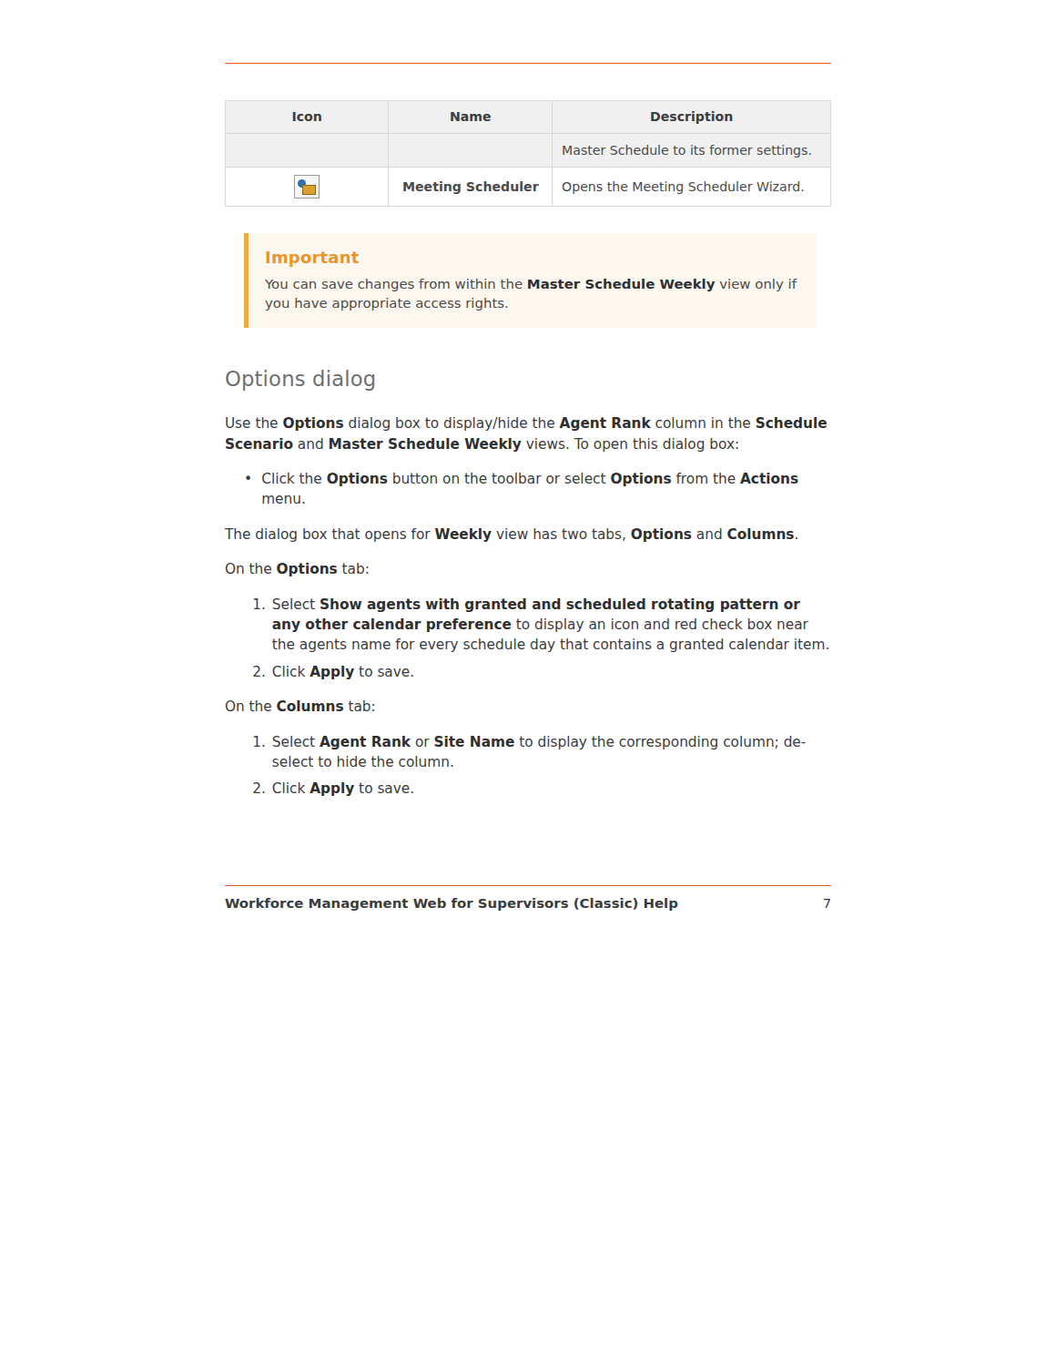| Icon | Name | Description |
| --- | --- | --- |
| | | Master Schedule to its former settings. |
| | Meeting Scheduler | Opens the Meeting Scheduler Wizard. |
Important
You can save changes from within the Master Schedule Weekly view only if you have appropriate access rights.
Options dialog
Use the Options dialog box to display/hide the Agent Rank column in the Schedule Scenario and Master Schedule Weekly views. To open this dialog box:
Click the Options button on the toolbar or select Options from the Actions menu.
The dialog box that opens for Weekly view has two tabs, Options and Columns.
On the Options tab:
Select Show agents with granted and scheduled rotating pattern or any other calendar preference to display an icon and red check box near the agents name for every schedule day that contains a granted calendar item.
Click Apply to save.
On the Columns tab:
Select Agent Rank or Site Name to display the corresponding column; de-select to hide the column.
Click Apply to save.
Workforce Management Web for Supervisors (Classic) Help 7